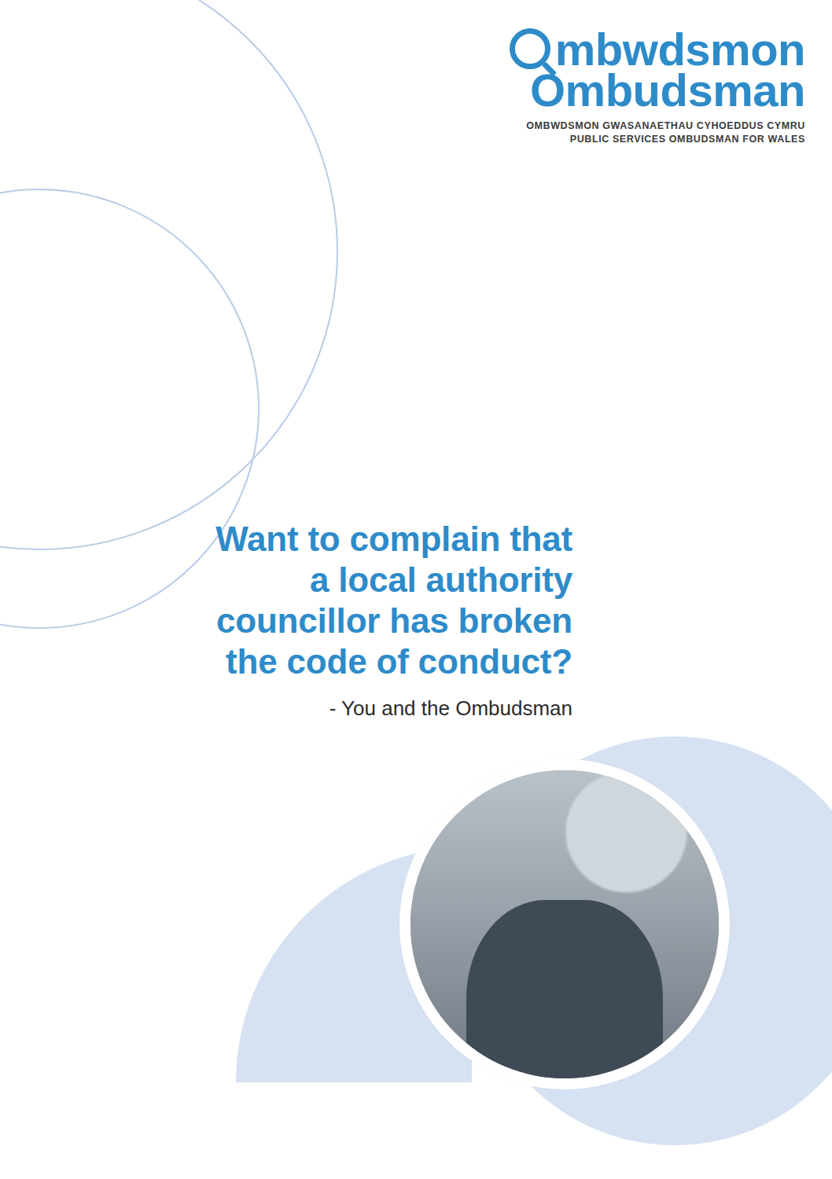mbwdsmon Ombudsman
OMBWDSMON GWASANAETHAU CYHOEDDUS CYMRU
PUBLIC SERVICES OMBUDSMAN FOR WALES
Want to complain that a local authority councillor has broken the code of conduct?
- You and the Ombudsman